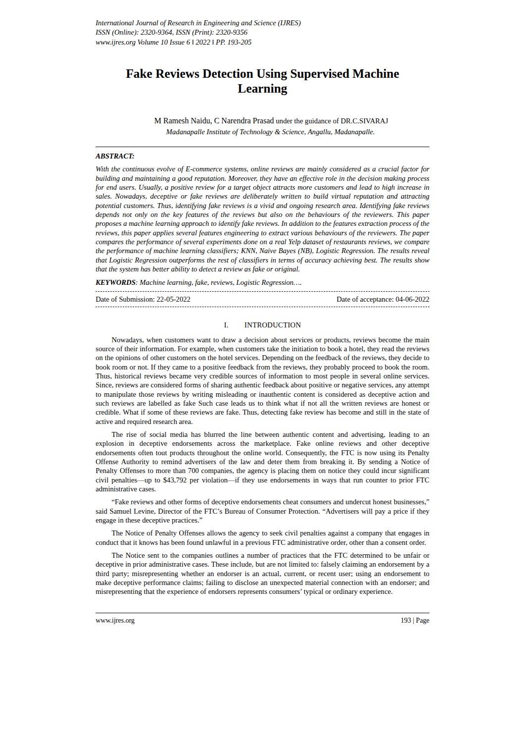International Journal of Research in Engineering and Science (IJRES)
ISSN (Online): 2320-9364, ISSN (Print): 2320-9356
www.ijres.org Volume 10 Issue 6 ǁ 2022 ǁ PP. 193-205
Fake Reviews Detection Using Supervised Machine
Learning
M Ramesh Naidu, C Narendra Prasad under the guidance of DR.C.SIVARAJ
Madanapalle Institute of Technology & Science, Angallu, Madanapalle.
ABSTRACT:
With the continuous evolve of E-commerce systems, online reviews are mainly considered as a crucial factor for building and maintaining a good reputation. Moreover, they have an effective role in the decision making process for end users. Usually, a positive review for a target object attracts more customers and lead to high increase in sales. Nowadays, deceptive or fake reviews are deliberately written to build virtual reputation and attracting potential customers. Thus, identifying fake reviews is a vivid and ongoing research area. Identifying fake reviews depends not only on the key features of the reviews but also on the behaviours of the reviewers. This paper proposes a machine learning approach to identify fake reviews. In addition to the features extraction process of the reviews, this paper applies several features engineering to extract various behaviours of the reviewers. The paper compares the performance of several experiments done on a real Yelp dataset of restaurants reviews, we compare the performance of machine learning classifiers; KNN, Naive Bayes (NB), Logistic Regression. The results reveal that Logistic Regression outperforms the rest of classifiers in terms of accuracy achieving best. The results show that the system has better ability to detect a review as fake or original.
KEYWORDS: Machine learning, fake, reviews, Logistic Regression….
Date of Submission: 22-05-2022 Date of acceptance: 04-06-2022
I. INTRODUCTION
Nowadays, when customers want to draw a decision about services or products, reviews become the main source of their information. For example, when customers take the initiation to book a hotel, they read the reviews on the opinions of other customers on the hotel services. Depending on the feedback of the reviews, they decide to book room or not. If they came to a positive feedback from the reviews, they probably proceed to book the room. Thus, historical reviews became very credible sources of information to most people in several online services. Since, reviews are considered forms of sharing authentic feedback about positive or negative services, any attempt to manipulate those reviews by writing misleading or inauthentic content is considered as deceptive action and such reviews are labelled as fake Such case leads us to think what if not all the written reviews are honest or credible. What if some of these reviews are fake. Thus, detecting fake review has become and still in the state of active and required research area.
The rise of social media has blurred the line between authentic content and advertising, leading to an explosion in deceptive endorsements across the marketplace. Fake online reviews and other deceptive endorsements often tout products throughout the online world. Consequently, the FTC is now using its Penalty Offense Authority to remind advertisers of the law and deter them from breaking it. By sending a Notice of Penalty Offenses to more than 700 companies, the agency is placing them on notice they could incur significant civil penalties—up to $43,792 per violation—if they use endorsements in ways that run counter to prior FTC administrative cases.
“Fake reviews and other forms of deceptive endorsements cheat consumers and undercut honest businesses,” said Samuel Levine, Director of the FTC’s Bureau of Consumer Protection. “Advertisers will pay a price if they engage in these deceptive practices.”
The Notice of Penalty Offenses allows the agency to seek civil penalties against a company that engages in conduct that it knows has been found unlawful in a previous FTC administrative order, other than a consent order.
The Notice sent to the companies outlines a number of practices that the FTC determined to be unfair or deceptive in prior administrative cases. These include, but are not limited to: falsely claiming an endorsement by a third party; misrepresenting whether an endorser is an actual, current, or recent user; using an endorsement to make deceptive performance claims; failing to disclose an unexpected material connection with an endorser; and misrepresenting that the experience of endorsers represents consumers’ typical or ordinary experience.
www.ijres.org 193 | Page